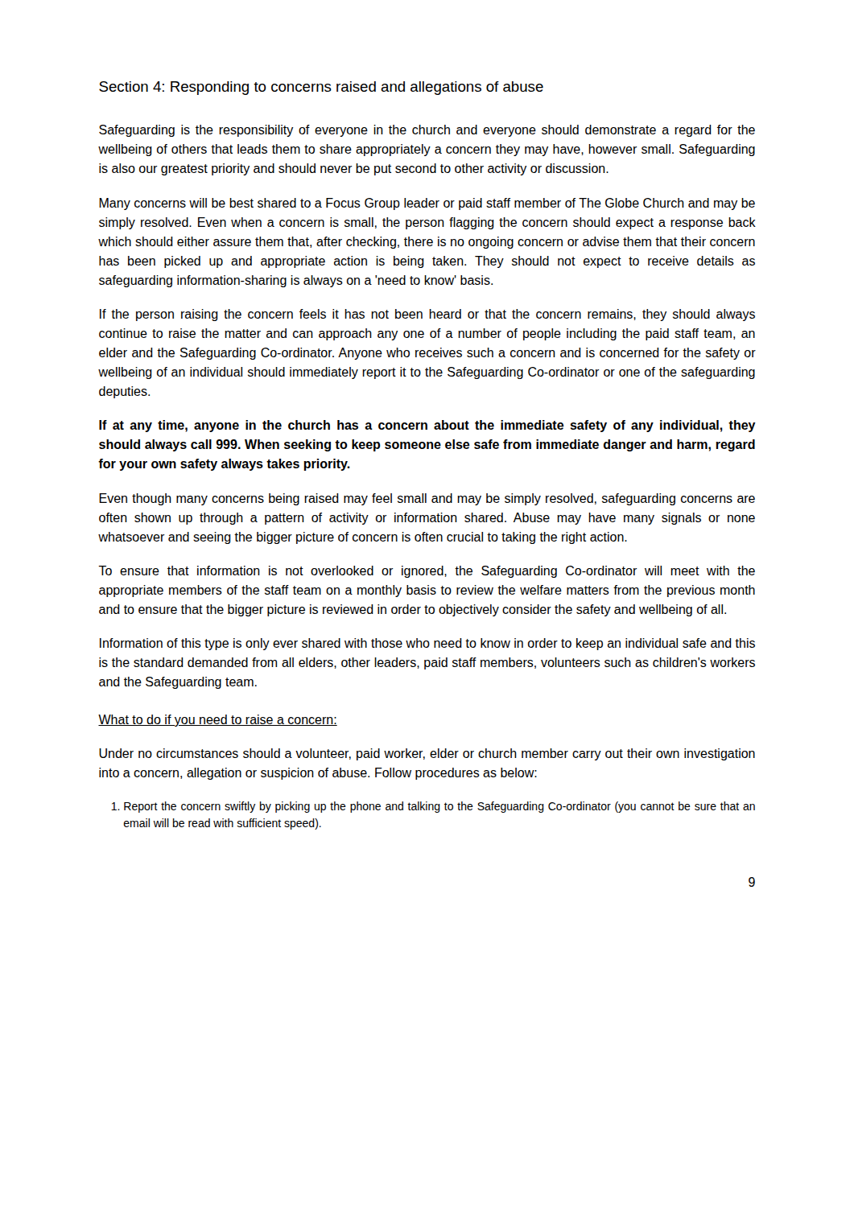Section 4: Responding to concerns raised and allegations of abuse
Safeguarding is the responsibility of everyone in the church and everyone should demonstrate a regard for the wellbeing of others that leads them to share appropriately a concern they may have, however small. Safeguarding is also our greatest priority and should never be put second to other activity or discussion.
Many concerns will be best shared to a Focus Group leader or paid staff member of The Globe Church and may be simply resolved. Even when a concern is small, the person flagging the concern should expect a response back which should either assure them that, after checking, there is no ongoing concern or advise them that their concern has been picked up and appropriate action is being taken. They should not expect to receive details as safeguarding information-sharing is always on a 'need to know' basis.
If the person raising the concern feels it has not been heard or that the concern remains, they should always continue to raise the matter and can approach any one of a number of people including the paid staff team, an elder and the Safeguarding Co-ordinator. Anyone who receives such a concern and is concerned for the safety or wellbeing of an individual should immediately report it to the Safeguarding Co-ordinator or one of the safeguarding deputies.
If at any time, anyone in the church has a concern about the immediate safety of any individual, they should always call 999. When seeking to keep someone else safe from immediate danger and harm, regard for your own safety always takes priority.
Even though many concerns being raised may feel small and may be simply resolved, safeguarding concerns are often shown up through a pattern of activity or information shared. Abuse may have many signals or none whatsoever and seeing the bigger picture of concern is often crucial to taking the right action.
To ensure that information is not overlooked or ignored, the Safeguarding Co-ordinator will meet with the appropriate members of the staff team on a monthly basis to review the welfare matters from the previous month and to ensure that the bigger picture is reviewed in order to objectively consider the safety and wellbeing of all.
Information of this type is only ever shared with those who need to know in order to keep an individual safe and this is the standard demanded from all elders, other leaders, paid staff members, volunteers such as children's workers and the Safeguarding team.
What to do if you need to raise a concern:
Under no circumstances should a volunteer, paid worker, elder or church member carry out their own investigation into a concern, allegation or suspicion of abuse. Follow procedures as below:
Report the concern swiftly by picking up the phone and talking to the Safeguarding Co-ordinator (you cannot be sure that an email will be read with sufficient speed).
9